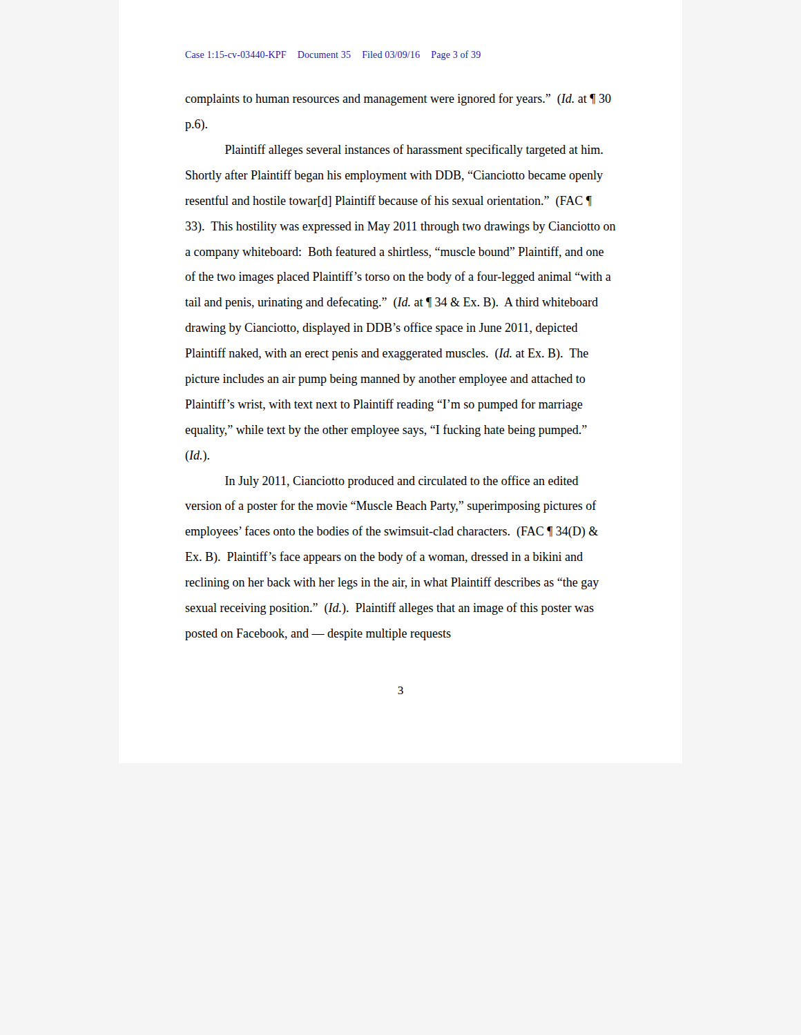Case 1:15-cv-03440-KPF Document 35 Filed 03/09/16 Page 3 of 39
complaints to human resources and management were ignored for years.” (Id. at ¶ 30 p.6).
Plaintiff alleges several instances of harassment specifically targeted at him. Shortly after Plaintiff began his employment with DDB, “Cianciotto became openly resentful and hostile towar[d] Plaintiff because of his sexual orientation.” (FAC ¶ 33). This hostility was expressed in May 2011 through two drawings by Cianciotto on a company whiteboard: Both featured a shirtless, “muscle bound” Plaintiff, and one of the two images placed Plaintiff’s torso on the body of a four-legged animal “with a tail and penis, urinating and defecating.” (Id. at ¶ 34 & Ex. B). A third whiteboard drawing by Cianciotto, displayed in DDB’s office space in June 2011, depicted Plaintiff naked, with an erect penis and exaggerated muscles. (Id. at Ex. B). The picture includes an air pump being manned by another employee and attached to Plaintiff’s wrist, with text next to Plaintiff reading “I’m so pumped for marriage equality,” while text by the other employee says, “I fucking hate being pumped.” (Id.).
In July 2011, Cianciotto produced and circulated to the office an edited version of a poster for the movie “Muscle Beach Party,” superimposing pictures of employees’ faces onto the bodies of the swimsuit-clad characters. (FAC ¶ 34(D) & Ex. B). Plaintiff’s face appears on the body of a woman, dressed in a bikini and reclining on her back with her legs in the air, in what Plaintiff describes as “the gay sexual receiving position.” (Id.). Plaintiff alleges that an image of this poster was posted on Facebook, and — despite multiple requests
3